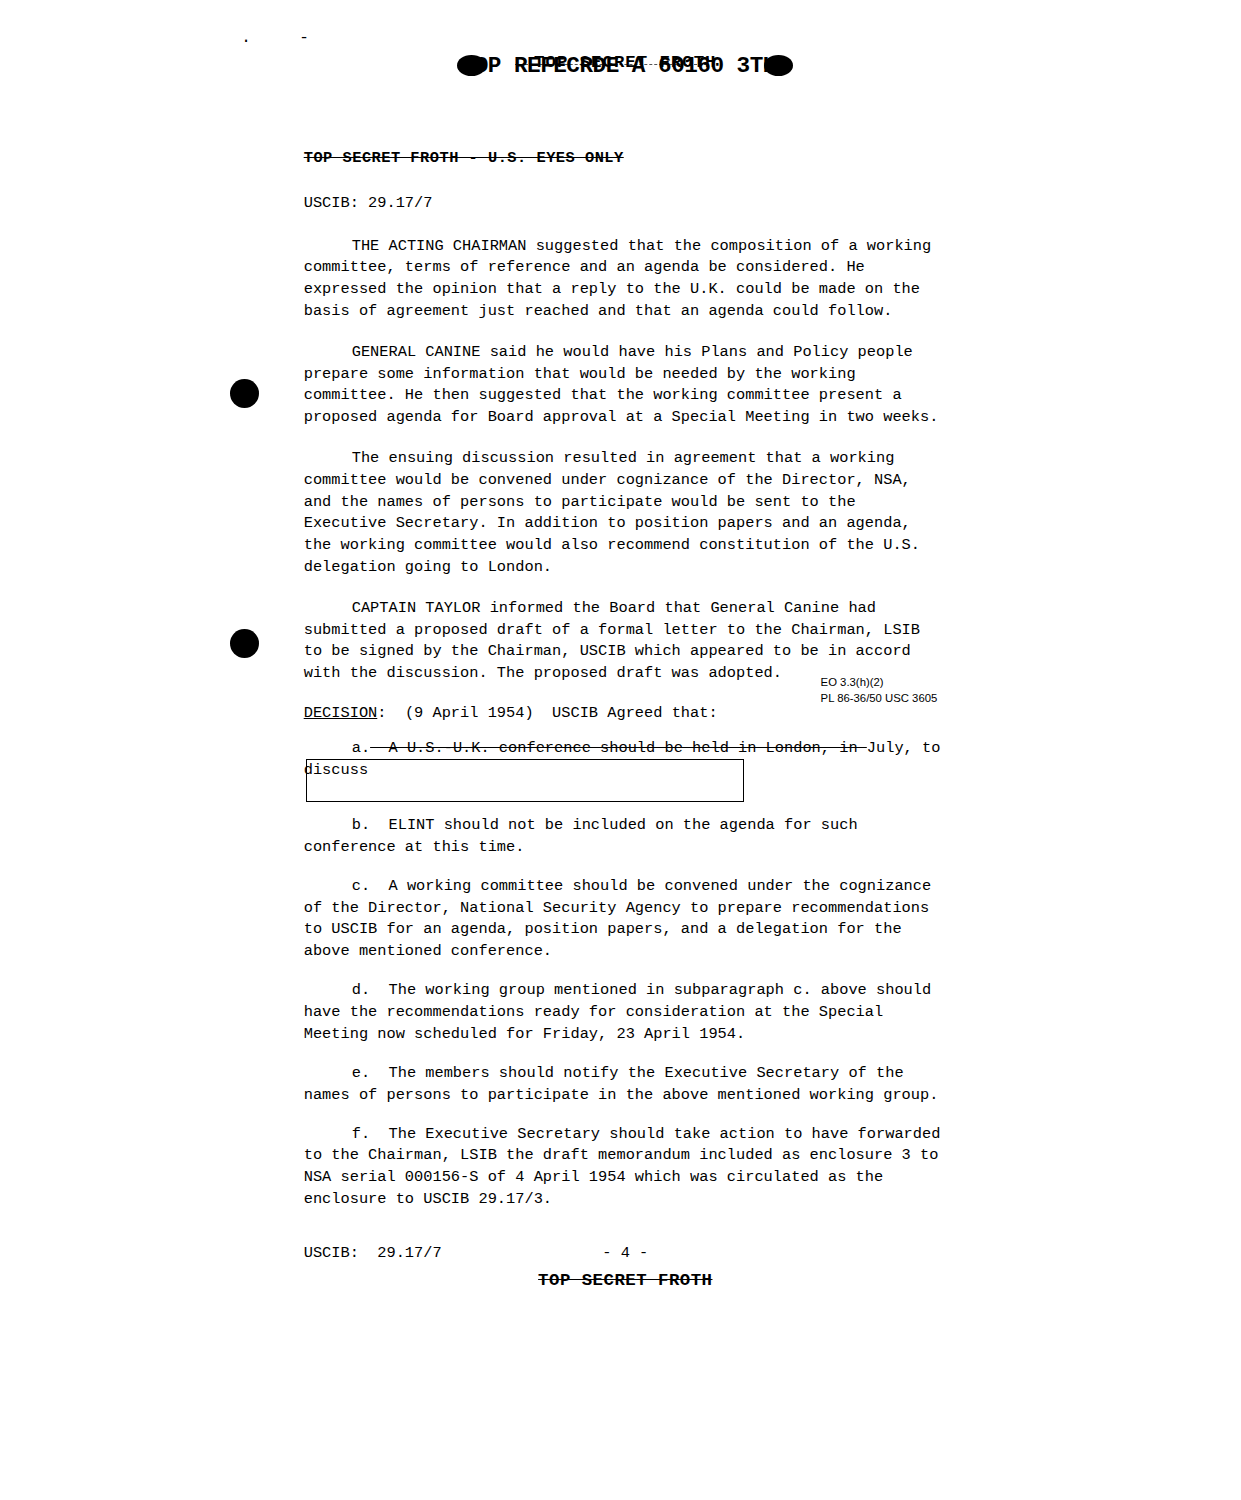. -
OP REFECRDE A 60160 3TH TOP SECRET FROTH
TOP SECRET FROTH - U.S. EYES ONLY
USCIB: 29.17/7
THE ACTING CHAIRMAN suggested that the composition of a working committee, terms of reference and an agenda be considered. He expressed the opinion that a reply to the U.K. could be made on the basis of agreement just reached and that an agenda could follow.
GENERAL CANINE said he would have his Plans and Policy people prepare some information that would be needed by the working committee. He then suggested that the working committee present a proposed agenda for Board approval at a Special Meeting in two weeks.
The ensuing discussion resulted in agreement that a working committee would be convened under cognizance of the Director, NSA, and the names of persons to participate would be sent to the Executive Secretary. In addition to position papers and an agenda, the working committee would also recommend constitution of the U.S. delegation going to London.
CAPTAIN TAYLOR informed the Board that General Canine had submitted a proposed draft of a formal letter to the Chairman, LSIB to be signed by the Chairman, USCIB which appeared to be in accord with the discussion. The proposed draft was adopted.
DECISION: (9 April 1954) USCIB Agreed that:
EO 3.3(h)(2)
PL 86-36/50 USC 3605
a. A U.S.-U.K. conference should be held in London, in July, to discuss
b. ELINT should not be included on the agenda for such conference at this time.
c. A working committee should be convened under the cognizance of the Director, National Security Agency to prepare recommendations to USCIB for an agenda, position papers, and a delegation for the above mentioned conference.
d. The working group mentioned in subparagraph c. above should have the recommendations ready for consideration at the Special Meeting now scheduled for Friday, 23 April 1954.
e. The members should notify the Executive Secretary of the names of persons to participate in the above mentioned working group.
f. The Executive Secretary should take action to have forwarded to the Chairman, LSIB the draft memorandum included as enclosure 3 to NSA serial 000156-S of 4 April 1954 which was circulated as the enclosure to USCIB 29.17/3.
USCIB: 29.17/7 - 4 - TOP SECRET FROTH